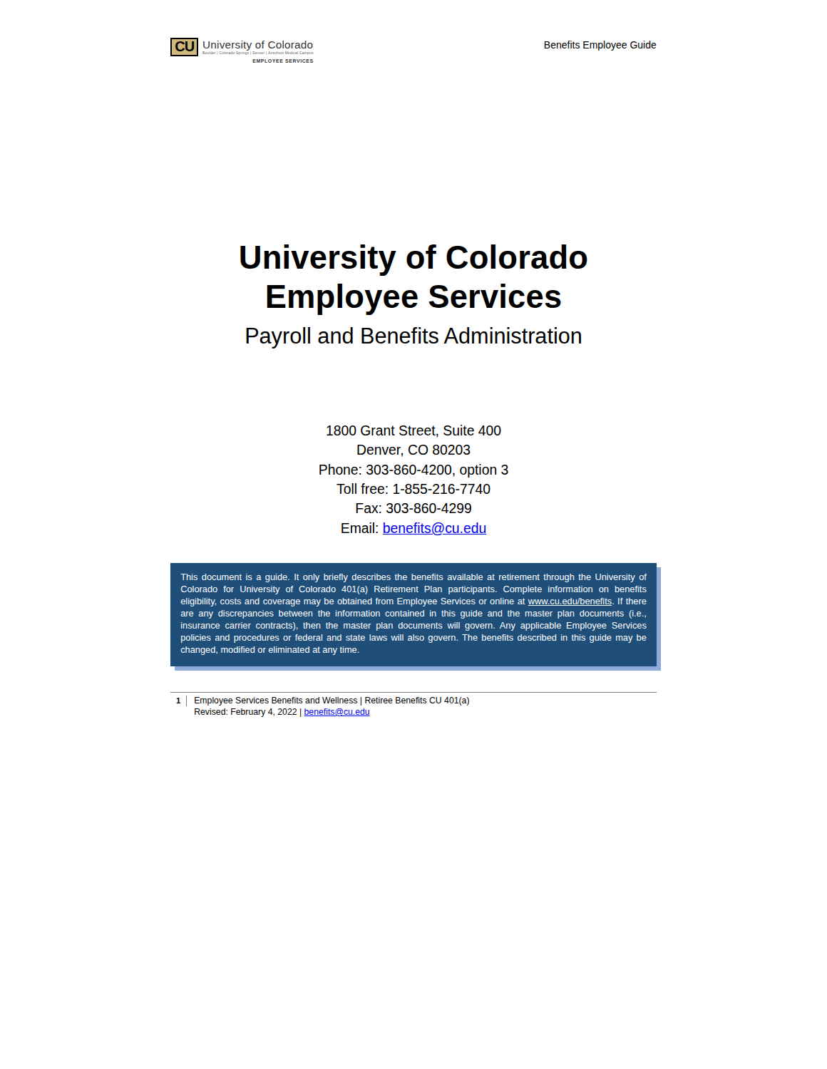CU University of Colorado Boulder | Colorado Springs | Denver | Anschutz Medical Campus EMPLOYEE SERVICES
Benefits Employee Guide
University of Colorado
Employee Services
Payroll and Benefits Administration
1800 Grant Street, Suite 400
Denver, CO 80203
Phone: 303-860-4200, option 3
Toll free: 1-855-216-7740
Fax: 303-860-4299
Email: benefits@cu.edu
This document is a guide. It only briefly describes the benefits available at retirement through the University of Colorado for University of Colorado 401(a) Retirement Plan participants. Complete information on benefits eligibility, costs and coverage may be obtained from Employee Services or online at www.cu.edu/benefits. If there are any discrepancies between the information contained in this guide and the master plan documents (i.e., insurance carrier contracts), then the master plan documents will govern. Any applicable Employee Services policies and procedures or federal and state laws will also govern. The benefits described in this guide may be changed, modified or eliminated at any time.
1
Employee Services Benefits and Wellness | Retiree Benefits CU 401(a)
Revised: February 4, 2022 | benefits@cu.edu